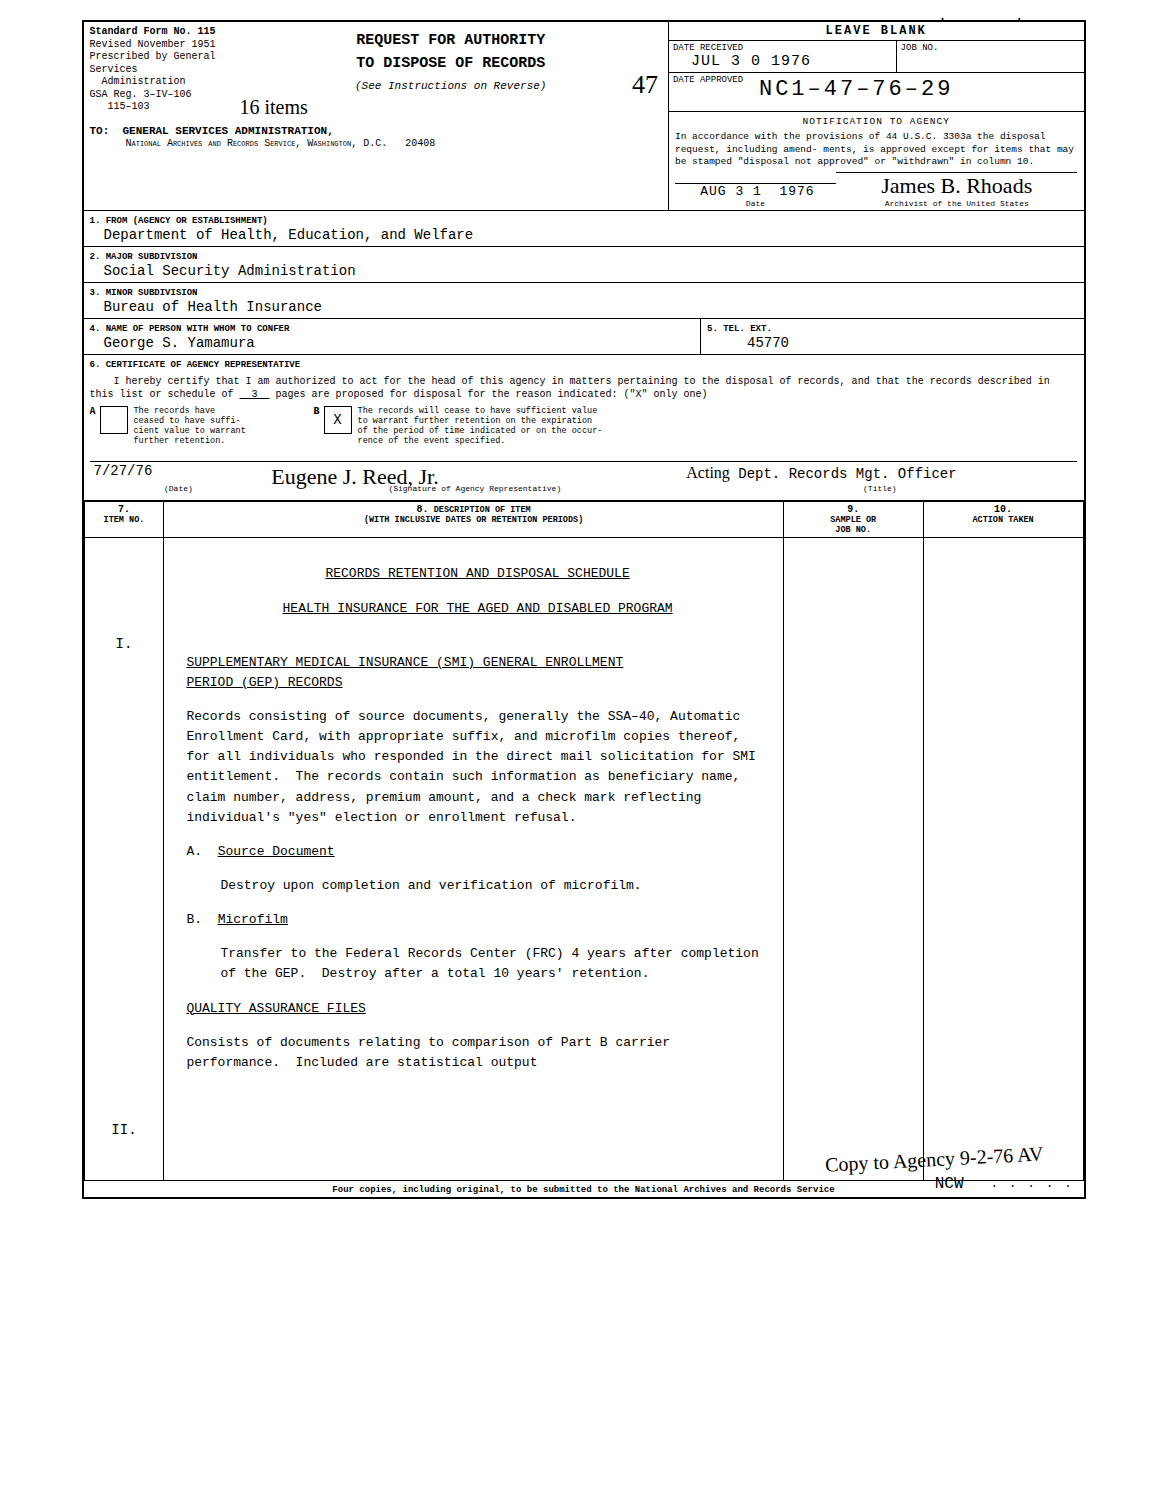. .
Standard Form No. 115
Revised November 1951
Prescribed by General Services
Administration
GSA Reg. 3–IV–106
115–103
REQUEST FOR AUTHORITY
TO DISPOSE OF RECORDS
(See Instructions on Reverse)
16 items
47
TO: GENERAL SERVICES ADMINISTRATION,
National Archives and Records Service, Washington, D.C. 20408
LEAVE BLANK
DATE RECEIVED
JUL 3 0 1976
JOB NO.
DATE APPROVED NC1–47–76–29
NOTIFICATION TO AGENCY
In accordance with the provisions of 44 U.S.C. 3303a the disposal request, including amend- ments, is approved except for items that may be stamped "disposal not approved" or "withdrawn" in column 10.
AUG 3 1 1976
Date
James B. Rhoads
Archivist of the United States
1. FROM (AGENCY OR ESTABLISHMENT)
Department of Health, Education, and Welfare
2. MAJOR SUBDIVISION
Social Security Administration
3. MINOR SUBDIVISION
Bureau of Health Insurance
4. NAME OF PERSON WITH WHOM TO CONFER
George S. Yamamura
5. TEL. EXT.
45770
6. CERTIFICATE OF AGENCY REPRESENTATIVE
I hereby certify that I am authorized to act for the head of this agency in matters pertaining to the disposal of records, and that the records described in this list or schedule of 3 pages are proposed for disposal for the reason indicated: ("X" only one)
A
The records have
ceased to have suffi-
cient value to warrant
further retention.
B
X
The records will cease to have sufficient value
to warrant further retention on the expiration
of the period of time indicated or on the occur-
rence of the event specified.
7/27/76
(Date)
Eugene J. Reed, Jr.
(Signature of Agency Representative)
Acting Dept. Records Mgt. Officer
(Title)
| 7. ITEM NO. | 8. DESCRIPTION OF ITEM (WITH INCLUSIVE DATES OR RETENTION PERIODS) | 9. SAMPLE OR JOB NO. | 10. ACTION TAKEN |
| --- | --- | --- | --- |
| I. II. | RECORDS RETENTION AND DISPOSAL SCHEDULE HEALTH INSURANCE FOR THE AGED AND DISABLED PROGRAM SUPPLEMENTARY MEDICAL INSURANCE (SMI) GENERAL ENROLLMENT PERIOD (GEP) RECORDS Records consisting of source documents, generally the SSA–40, Automatic Enrollment Card, with appropriate suffix, and microfilm copies thereof, for all individuals who responded in the direct mail solicitation for SMI entitlement. The records contain such information as beneficiary name, claim number, address, premium amount, and a check mark reflecting individual's "yes" election or enrollment refusal. A. Source Document Destroy upon completion and verification of microfilm. B. Microfilm Transfer to the Federal Records Center (FRC) 4 years after completion of the GEP. Destroy after a total 10 years' retention. QUALITY ASSURANCE FILES Consists of documents relating to comparison of Part B carrier performance. Included are statistical output | | |
Four copies, including original, to be submitted to the National Archives and Records Service
Copy to Agency 9-2-76 AV
NCW
. . . . .